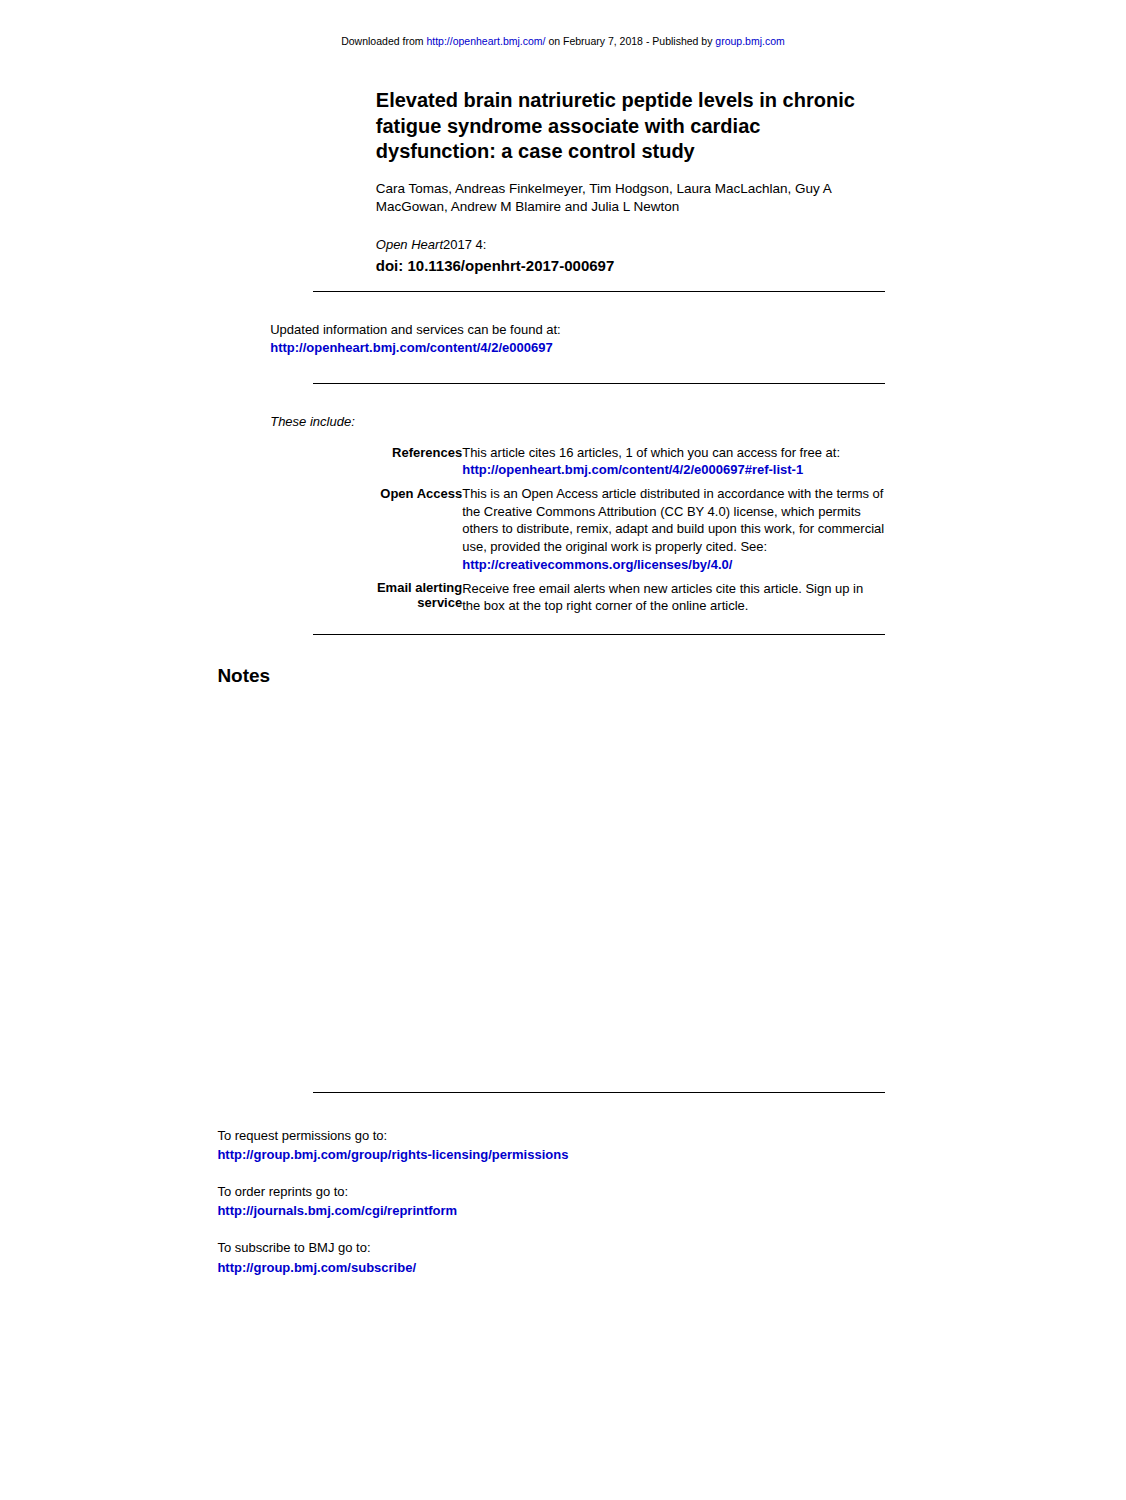Downloaded from http://openheart.bmj.com/ on February 7, 2018 - Published by group.bmj.com
Elevated brain natriuretic peptide levels in chronic fatigue syndrome associate with cardiac dysfunction: a case control study
Cara Tomas, Andreas Finkelmeyer, Tim Hodgson, Laura MacLachlan, Guy A MacGowan, Andrew M Blamire and Julia L Newton
Open Heart2017 4:
doi: 10.1136/openhrt-2017-000697
Updated information and services can be found at:
http://openheart.bmj.com/content/4/2/e000697
These include:
| References | This article cites 16 articles, 1 of which you can access for free at: http://openheart.bmj.com/content/4/2/e000697#ref-list-1 |
| Open Access | This is an Open Access article distributed in accordance with the terms of the Creative Commons Attribution (CC BY 4.0) license, which permits others to distribute, remix, adapt and build upon this work, for commercial use, provided the original work is properly cited. See: http://creativecommons.org/licenses/by/4.0/ |
| Email alerting service | Receive free email alerts when new articles cite this article. Sign up in the box at the top right corner of the online article. |
Notes
To request permissions go to:
http://group.bmj.com/group/rights-licensing/permissions
To order reprints go to:
http://journals.bmj.com/cgi/reprintform
To subscribe to BMJ go to:
http://group.bmj.com/subscribe/